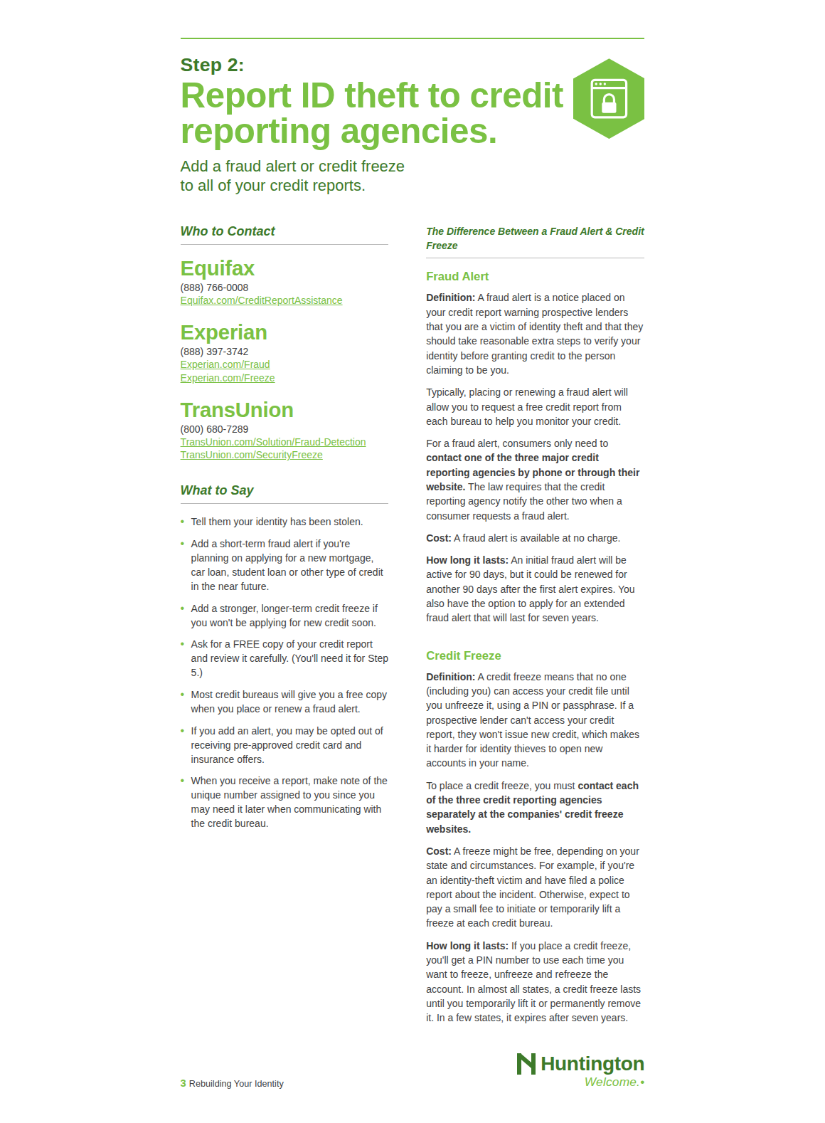Step 2:
Report ID theft to credit reporting agencies.
Add a fraud alert or credit freeze
to all of your credit reports.
Who to Contact
Equifax
(888) 766-0008
Equifax.com/CreditReportAssistance
Experian
(888) 397-3742
Experian.com/Fraud Experian.com/Freeze
TransUnion
(800) 680-7289
TransUnion.com/Solution/Fraud-Detection TransUnion.com/SecurityFreeze
What to Say
Tell them your identity has been stolen.
Add a short-term fraud alert if you're planning on applying for a new mortgage, car loan, student loan or other type of credit in the near future.
Add a stronger, longer-term credit freeze if you won't be applying for new credit soon.
Ask for a FREE copy of your credit report and review it carefully. (You'll need it for Step 5.)
Most credit bureaus will give you a free copy when you place or renew a fraud alert.
If you add an alert, you may be opted out of receiving pre-approved credit card and insurance offers.
When you receive a report, make note of the unique number assigned to you since you may need it later when communicating with the credit bureau.
The Difference Between a Fraud Alert & Credit Freeze
Fraud Alert
Definition: A fraud alert is a notice placed on your credit report warning prospective lenders that you are a victim of identity theft and that they should take reasonable extra steps to verify your identity before granting credit to the person claiming to be you.
Typically, placing or renewing a fraud alert will allow you to request a free credit report from each bureau to help you monitor your credit.
For a fraud alert, consumers only need to contact one of the three major credit reporting agencies by phone or through their website. The law requires that the credit reporting agency notify the other two when a consumer requests a fraud alert.
Cost: A fraud alert is available at no charge.
How long it lasts: An initial fraud alert will be active for 90 days, but it could be renewed for another 90 days after the first alert expires. You also have the option to apply for an extended fraud alert that will last for seven years.
Credit Freeze
Definition: A credit freeze means that no one (including you) can access your credit file until you unfreeze it, using a PIN or passphrase. If a prospective lender can't access your credit report, they won't issue new credit, which makes it harder for identity thieves to open new accounts in your name.
To place a credit freeze, you must contact each of the three credit reporting agencies separately at the companies' credit freeze websites.
Cost: A freeze might be free, depending on your state and circumstances. For example, if you're an identity-theft victim and have filed a police report about the incident. Otherwise, expect to pay a small fee to initiate or temporarily lift a freeze at each credit bureau.
How long it lasts: If you place a credit freeze, you'll get a PIN number to use each time you want to freeze, unfreeze and refreeze the account. In almost all states, a credit freeze lasts until you temporarily lift it or permanently remove it. In a few states, it expires after seven years.
3 Rebuilding Your Identity
Huntington
Welcome.•